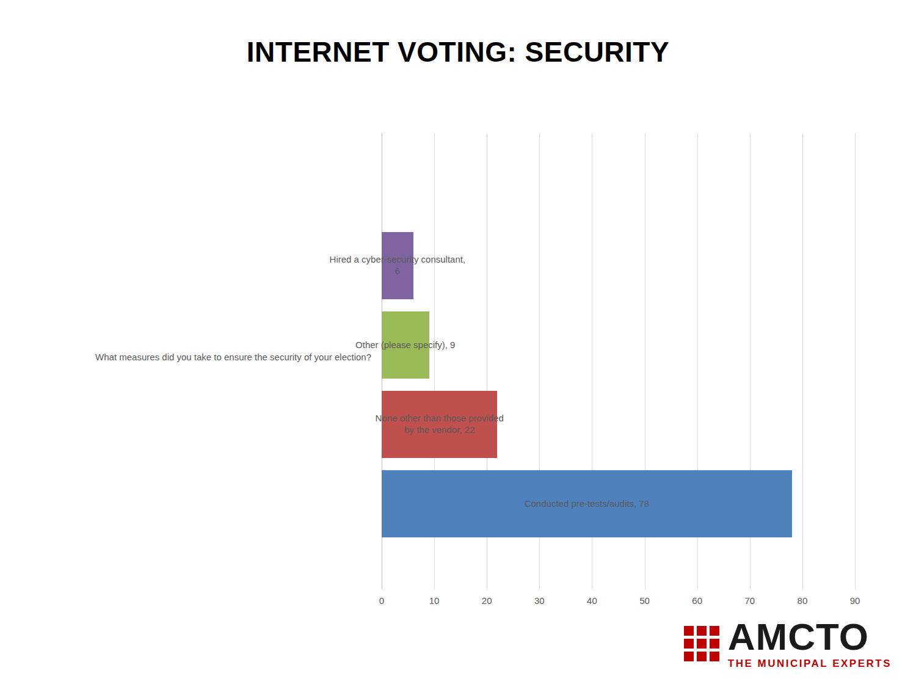INTERNET VOTING: SECURITY
What measures did you take to ensure the security of your election?
Conducted pre-tests/audits, 78
None other than those provided
by the vendor, 22
Other (please specify), 9
Hired a cyber-security consultant,
6
0 10 20 30 40 50 60 70 80 90
AMCTO
THE MUNICIPAL EXPERTS